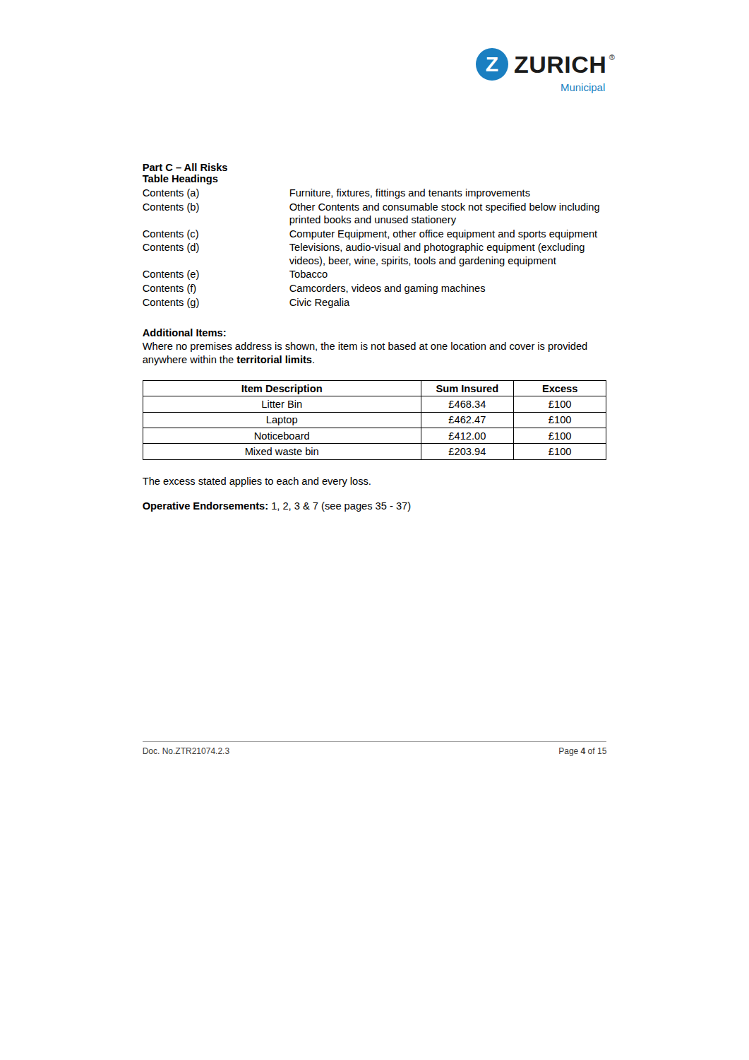Z
ZURICH®
Municipal
Part C – All Risks
Table Headings
| Contents (a) | Furniture, fixtures, fittings and tenants improvements |
| Contents (b) | Other Contents and consumable stock not specified below including printed books and unused stationery |
| Contents (c) | Computer Equipment, other office equipment and sports equipment |
| Contents (d) | Televisions, audio-visual and photographic equipment (excluding videos), beer, wine, spirits, tools and gardening equipment |
| Contents (e) | Tobacco |
| Contents (f) | Camcorders, videos and gaming machines |
| Contents (g) | Civic Regalia |
Additional Items:
Where no premises address is shown, the item is not based at one location and cover is provided anywhere within the territorial limits.
| Item Description | Sum Insured | Excess |
| --- | --- | --- |
| Litter Bin | £468.34 | £100 |
| Laptop | £462.47 | £100 |
| Noticeboard | £412.00 | £100 |
| Mixed waste bin | £203.94 | £100 |
The excess stated applies to each and every loss.
Operative Endorsements: 1, 2, 3 & 7 (see pages 35 - 37)
Doc. No.ZTR21074.2.3
Page 4 of 15